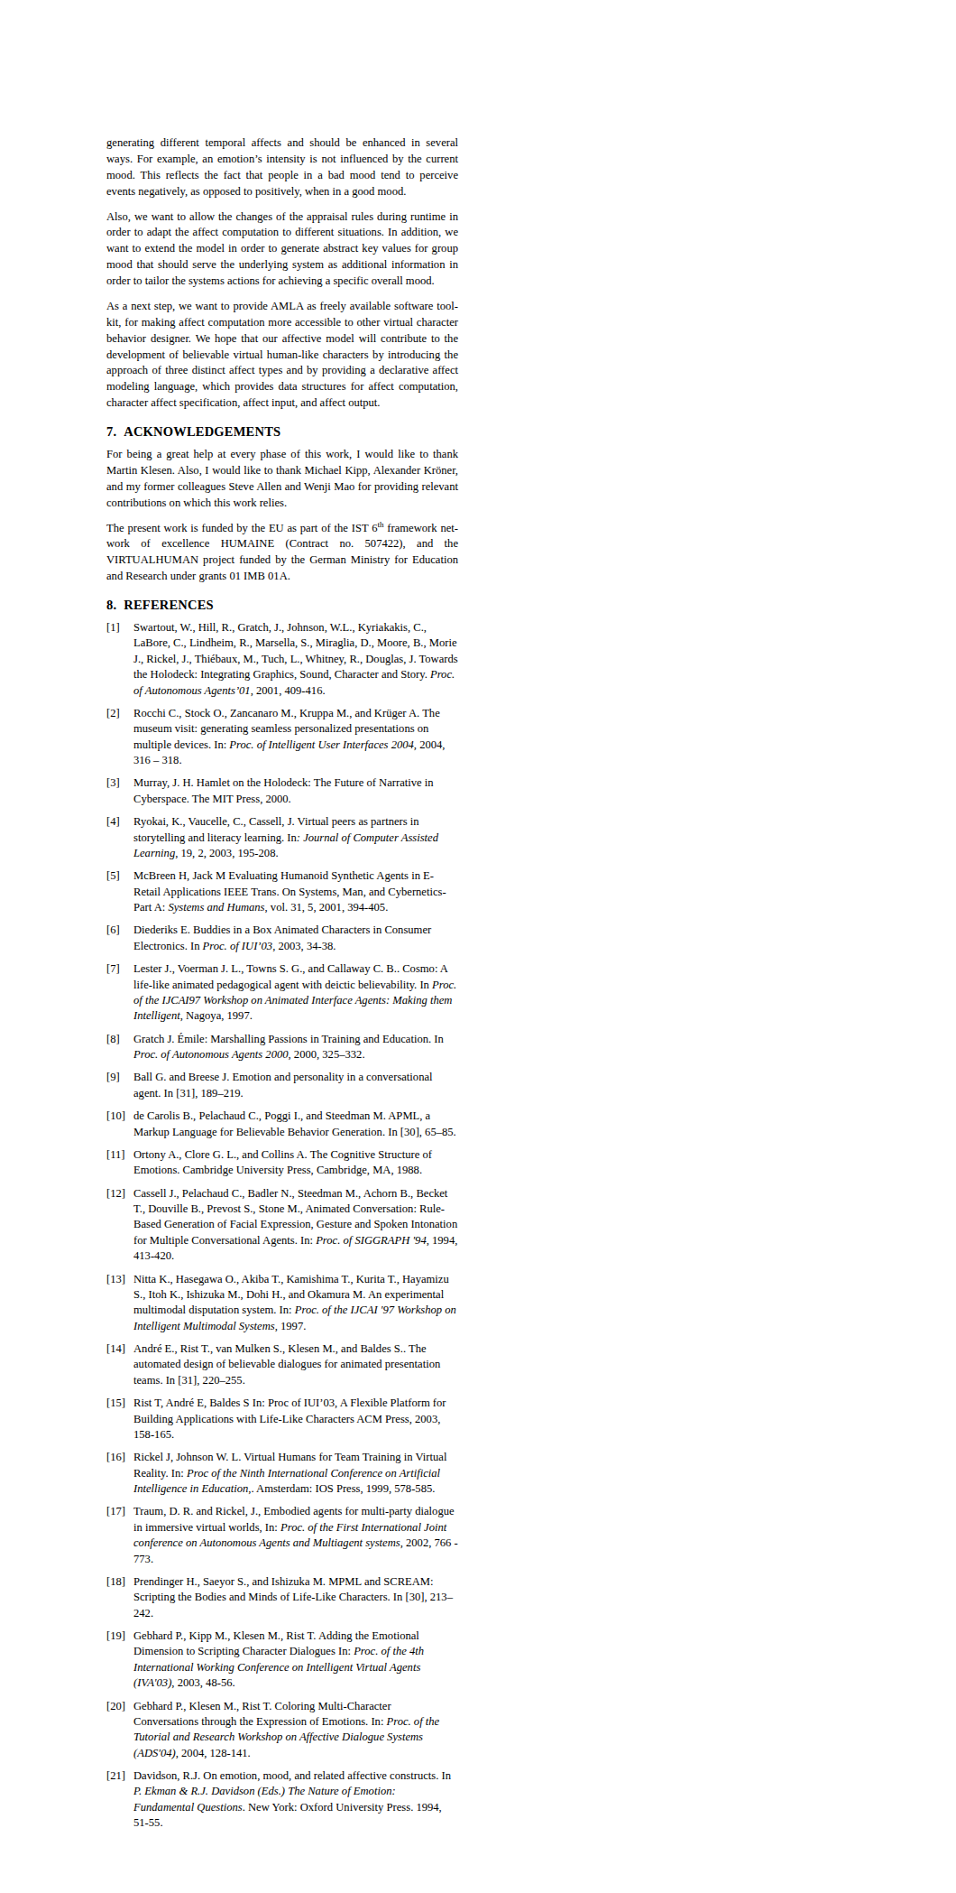generating different temporal affects and should be enhanced in several ways. For example, an emotion’s intensity is not influenced by the current mood. This reflects the fact that people in a bad mood tend to perceive events negatively, as opposed to positively, when in a good mood.
Also, we want to allow the changes of the appraisal rules during runtime in order to adapt the affect computation to different situations. In addition, we want to extend the model in order to generate abstract key values for group mood that should serve the underlying system as additional information in order to tailor the systems actions for achieving a specific overall mood.
As a next step, we want to provide AMLA as freely available software toolkit, for making affect computation more accessible to other virtual character behavior designer. We hope that our affective model will contribute to the development of believable virtual human-like characters by introducing the approach of three distinct affect types and by providing a declarative affect modeling language, which provides data structures for affect computation, character affect specification, affect input, and affect output.
7. ACKNOWLEDGEMENTS
For being a great help at every phase of this work, I would like to thank Martin Klesen. Also, I would like to thank Michael Kipp, Alexander Kröner, and my former colleagues Steve Allen and Wenji Mao for providing relevant contributions on which this work relies.
The present work is funded by the EU as part of the IST 6th framework network of excellence HUMAINE (Contract no. 507422), and the VIRTUALHUMAN project funded by the German Ministry for Education and Research under grants 01 IMB 01A.
8. REFERENCES
Swartout, W., Hill, R., Gratch, J., Johnson, W.L., Kyriakakis, C., LaBore, C., Lindheim, R., Marsella, S., Miraglia, D., Moore, B., Morie J., Rickel, J., Thiébaux, M., Tuch, L., Whitney, R., Douglas, J. Towards the Holodeck: Integrating Graphics, Sound, Character and Story. Proc. of Autonomous Agents’01, 2001, 409-416.
Rocchi C., Stock O., Zancanaro M., Kruppa M., and Krüger A. The museum visit: generating seamless personalized presentations on multiple devices. In: Proc. of Intelligent User Interfaces 2004, 2004, 316 – 318.
Murray, J. H. Hamlet on the Holodeck: The Future of Narrative in Cyberspace. The MIT Press, 2000.
Ryokai, K., Vaucelle, C., Cassell, J. Virtual peers as partners in storytelling and literacy learning. In: Journal of Computer Assisted Learning, 19, 2, 2003, 195-208.
McBreen H, Jack M Evaluating Humanoid Synthetic Agents in E-Retail Applications IEEE Trans. On Systems, Man, and Cybernetics-Part A: Systems and Humans, vol. 31, 5, 2001, 394-405.
Diederiks E. Buddies in a Box Animated Characters in Consumer Electronics. In Proc. of IUI’03, 2003, 34-38.
Lester J., Voerman J. L., Towns S. G., and Callaway C. B.. Cosmo: A life-like animated pedagogical agent with deictic believability. In Proc. of the IJCAI97 Workshop on Animated Interface Agents: Making them Intelligent, Nagoya, 1997.
Gratch J. Émile: Marshalling Passions in Training and Education. In Proc. of Autonomous Agents 2000, 2000, 325–332.
Ball G. and Breese J. Emotion and personality in a conversational agent. In [31], 189–219.
de Carolis B., Pelachaud C., Poggi I., and Steedman M. APML, a Markup Language for Believable Behavior Generation. In [30], 65–85.
Ortony A., Clore G. L., and Collins A. The Cognitive Structure of Emotions. Cambridge University Press, Cambridge, MA, 1988.
Cassell J., Pelachaud C., Badler N., Steedman M., Achorn B., Becket T., Douville B., Prevost S., Stone M., Animated Conversation: Rule-Based Generation of Facial Expression, Gesture and Spoken Intonation for Multiple Conversational Agents. In: Proc. of SIGGRAPH '94, 1994, 413-420.
Nitta K., Hasegawa O., Akiba T., Kamishima T., Kurita T., Hayamizu S., Itoh K., Ishizuka M., Dohi H., and Okamura M. An experimental multimodal disputation system. In: Proc. of the IJCAI '97 Workshop on Intelligent Multimodal Systems, 1997.
André E., Rist T., van Mulken S., Klesen M., and Baldes S.. The automated design of believable dialogues for animated presentation teams. In [31], 220–255.
Rist T, André E, Baldes S In: Proc of IUI’03, A Flexible Platform for Building Applications with Life-Like Characters ACM Press, 2003, 158-165.
Rickel J, Johnson W. L. Virtual Humans for Team Training in Virtual Reality. In: Proc of the Ninth International Conference on Artificial Intelligence in Education,. Amsterdam: IOS Press, 1999, 578-585.
Traum, D. R. and Rickel, J., Embodied agents for multi-party dialogue in immersive virtual worlds, In: Proc. of the First International Joint conference on Autonomous Agents and Multiagent systems, 2002, 766 - 773.
Prendinger H., Saeyor S., and Ishizuka M. MPML and SCREAM: Scripting the Bodies and Minds of Life-Like Characters. In [30], 213–242.
Gebhard P., Kipp M., Klesen M., Rist T. Adding the Emotional Dimension to Scripting Character Dialogues In: Proc. of the 4th International Working Conference on Intelligent Virtual Agents (IVA'03), 2003, 48-56.
Gebhard P., Klesen M., Rist T. Coloring Multi-Character Conversations through the Expression of Emotions. In: Proc. of the Tutorial and Research Workshop on Affective Dialogue Systems (ADS'04), 2004, 128-141.
Davidson, R.J. On emotion, mood, and related affective constructs. In P. Ekman & R.J. Davidson (Eds.) The Nature of Emotion: Fundamental Questions. New York: Oxford University Press. 1994, 51-55.